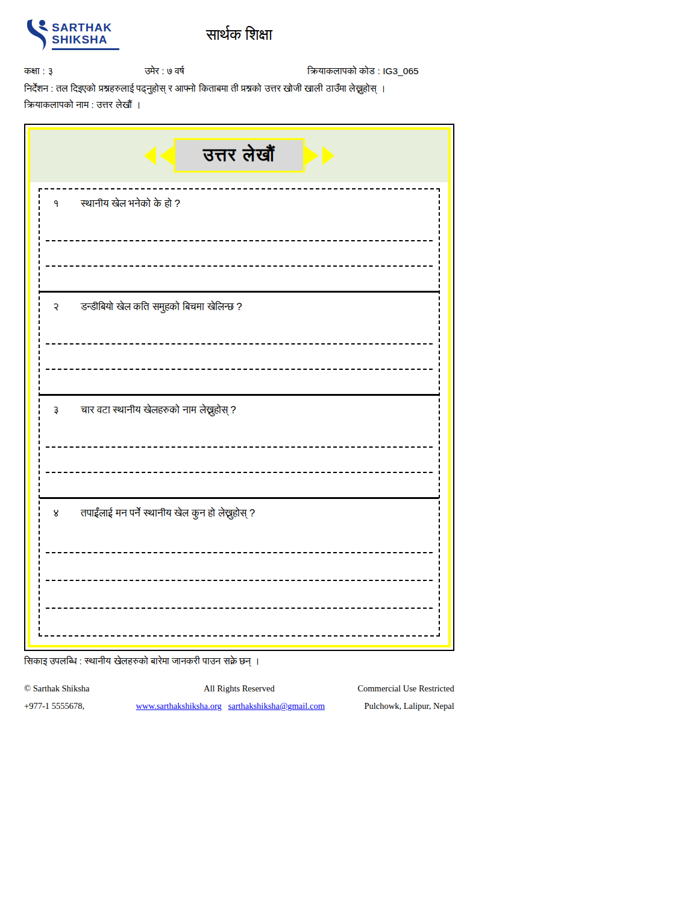SARTHAKSHIKSHA
सार्थक शिक्षा
कक्षा : ३
उमेर : ७ वर्ष
क्रियाकलापको कोड : IG3_065
निर्देशन : तल दिइएको प्रश्नहरुलाई पढ्नुहोस् र आफ्नो किताबमा ती प्रश्नको उत्तर खोजी खाली ठाउँमा लेख्नुहोस् ।
क्रियाकलापको नाम : उत्तर लेखौं ।
उत्तर लेखौं
१ स्थानीय खेल भनेको के हो ?
२ डन्डीबियो खेल कति समुहको बिचमा खेलिन्छ ?
३ चार वटा स्थानीय खेलहरुको नाम लेख्नुहोस् ?
४ तपाईंलाई मन पर्ने स्थानीय खेल कुन हो लेख्नुहोस् ?
सिकाइ उपलब्धि : स्थानीय खेलहरुको बारेमा जानकरी पाउन सक्ने छन् ।
© Sarthak Shiksha
All Rights Reserved
Commercial Use Restricted
+977-1 5555678,
www.sarthakshiksha.org sarthakshiksha@gmail.com
Pulchowk, Lalipur, Nepal